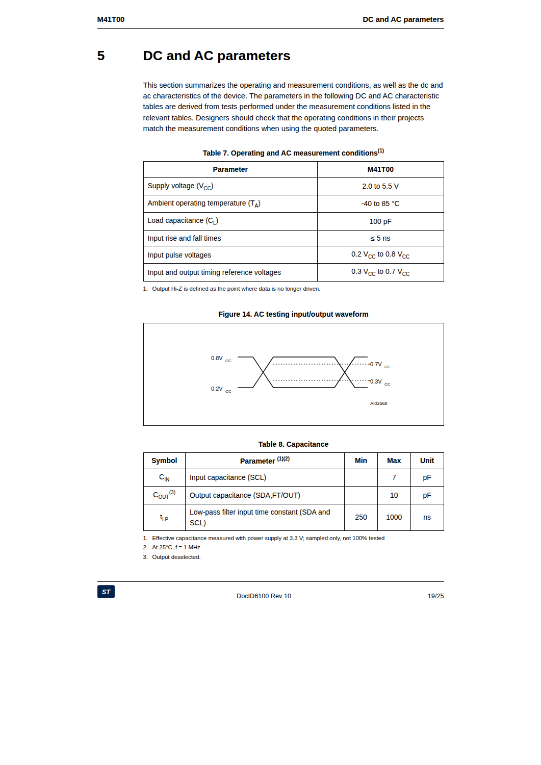M41T00
DC and AC parameters
5 DC and AC parameters
This section summarizes the operating and measurement conditions, as well as the dc and ac characteristics of the device. The parameters in the following DC and AC characteristic tables are derived from tests performed under the measurement conditions listed in the relevant tables. Designers should check that the operating conditions in their projects match the measurement conditions when using the quoted parameters.
Table 7. Operating and AC measurement conditions(1)
| Parameter | M41T00 |
| --- | --- |
| Supply voltage (V CC ) | 2.0 to 5.5 V |
| Ambient operating temperature (T A ) | -40 to 85 °C |
| Load capacitance (C L ) | 100 pF |
| Input rise and fall times | ≤ 5 ns |
| Input pulse voltages | 0.2 V CC to 0.8 V CC |
| Input and output timing reference voltages | 0.3 V CC to 0.7 V CC |
1. Output Hi-Z is defined as the point where data is no longer driven.
Figure 14. AC testing input/output waveform
0.8V CC 0.2V CC 0.7V CC 0.3V CC AI02568
Table 8. Capacitance
| Symbol | Parameter (1)(2) | Min | Max | Unit |
| --- | --- | --- | --- | --- |
| C IN | Input capacitance (SCL) | | 7 | pF |
| C OUT (3) | Output capacitance (SDA,FT/OUT) | | 10 | pF |
| t LP | Low-pass filter input time constant (SDA and SCL) | 250 | 1000 | ns |
1. Effective capacitance measured with power supply at 3.3 V; sampled only, not 100% tested
2. At 25°C, f = 1 MHz
3. Output deselected.
ST
DocID6100 Rev 10
19/25